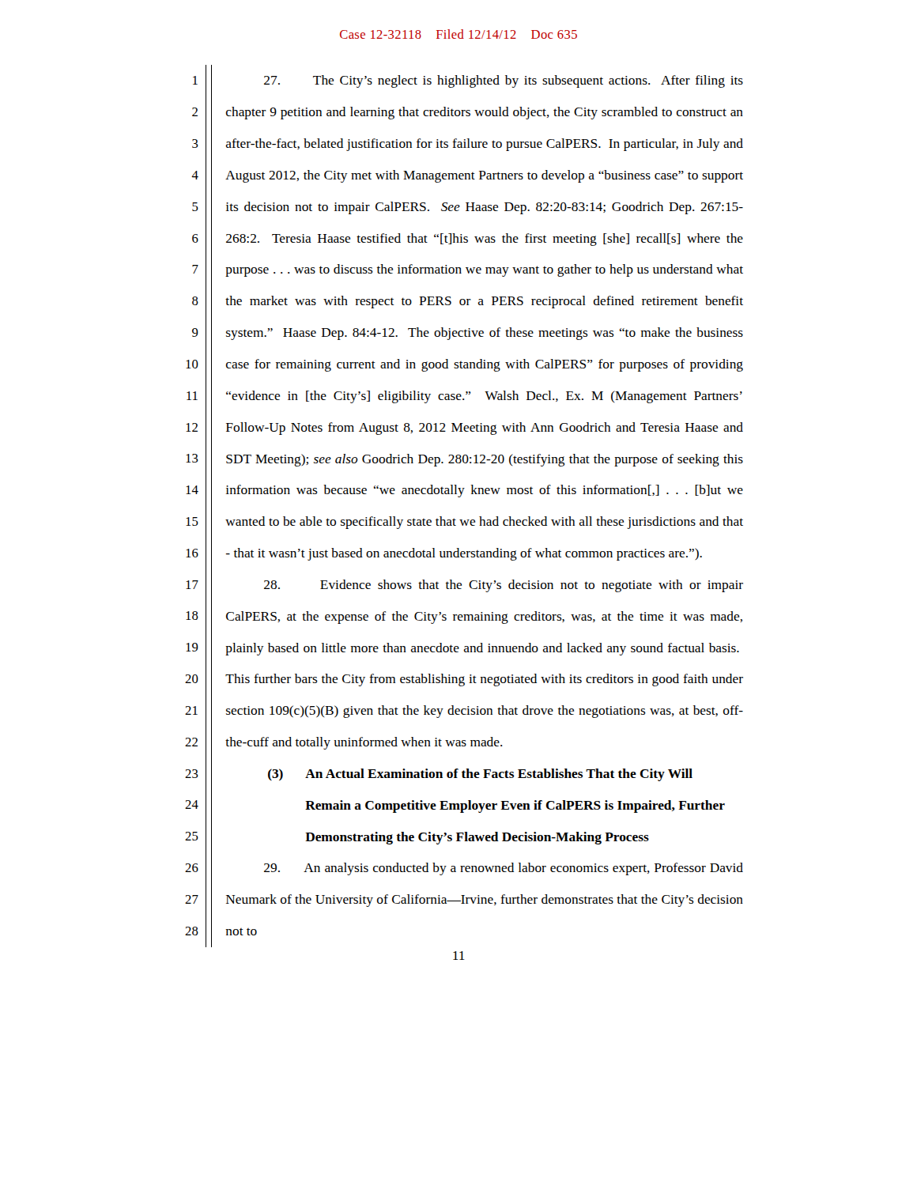Case 12-32118 Filed 12/14/12 Doc 635
1
2
3
4
5
6
7
8
9
10
11
12
13
14
15
16
17
18
19
20
21
22
23
24
25
26
27
28
27. The City’s neglect is highlighted by its subsequent actions. After filing its chapter 9 petition and learning that creditors would object, the City scrambled to construct an after-the-fact, belated justification for its failure to pursue CalPERS. In particular, in July and August 2012, the City met with Management Partners to develop a “business case” to support its decision not to impair CalPERS. See Haase Dep. 82:20-83:14; Goodrich Dep. 267:15-268:2. Teresia Haase testified that “[t]his was the first meeting [she] recall[s] where the purpose . . . was to discuss the information we may want to gather to help us understand what the market was with respect to PERS or a PERS reciprocal defined retirement benefit system.” Haase Dep. 84:4-12. The objective of these meetings was “to make the business case for remaining current and in good standing with CalPERS” for purposes of providing “evidence in [the City’s] eligibility case.” Walsh Decl., Ex. M (Management Partners’ Follow-Up Notes from August 8, 2012 Meeting with Ann Goodrich and Teresia Haase and SDT Meeting); see also Goodrich Dep. 280:12-20 (testifying that the purpose of seeking this information was because “we anecdotally knew most of this information[,] . . . [b]ut we wanted to be able to specifically state that we had checked with all these jurisdictions and that - that it wasn’t just based on anecdotal understanding of what common practices are.”).
28. Evidence shows that the City’s decision not to negotiate with or impair CalPERS, at the expense of the City’s remaining creditors, was, at the time it was made, plainly based on little more than anecdote and innuendo and lacked any sound factual basis. This further bars the City from establishing it negotiated with its creditors in good faith under section 109(c)(5)(B) given that the key decision that drove the negotiations was, at best, off-the-cuff and totally uninformed when it was made.
(3)
An Actual Examination of the Facts Establishes That the City Will
(3)
Remain a Competitive Employer Even if CalPERS is Impaired, Further
(3)
Demonstrating the City’s Flawed Decision-Making Process
29. An analysis conducted by a renowned labor economics expert, Professor David Neumark of the University of California—Irvine, further demonstrates that the City’s decision not to
11